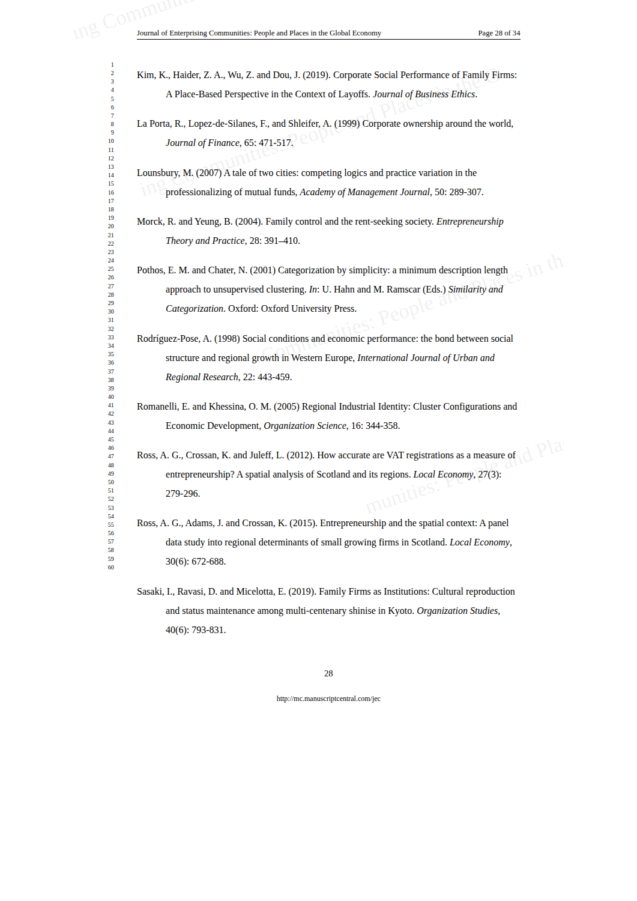Journal of Enterprising Communities: People and Places in the Global Economy Page 28 of 34
12345678910 11121314151617181920 21222324252627282930 31323334353637383940 41424344454647484950 51525354555657585960
Kim, K., Haider, Z. A., Wu, Z. and Dou, J. (2019). Corporate Social Performance of Family Firms: A Place-Based Perspective in the Context of Layoffs. Journal of Business Ethics.
La Porta, R., Lopez-de-Silanes, F., and Shleifer, A. (1999) Corporate ownership around the world, Journal of Finance, 65: 471-517.
Lounsbury, M. (2007) A tale of two cities: competing logics and practice variation in the professionalizing of mutual funds, Academy of Management Journal, 50: 289-307.
Morck, R. and Yeung, B. (2004). Family control and the rent-seeking society. Entrepreneurship Theory and Practice, 28: 391–410.
Pothos, E. M. and Chater, N. (2001) Categorization by simplicity: a minimum description length approach to unsupervised clustering. In: U. Hahn and M. Ramscar (Eds.) Similarity and Categorization. Oxford: Oxford University Press.
Rodríguez-Pose, A. (1998) Social conditions and economic performance: the bond between social structure and regional growth in Western Europe, International Journal of Urban and Regional Research, 22: 443-459.
Romanelli, E. and Khessina, O. M. (2005) Regional Industrial Identity: Cluster Configurations and Economic Development, Organization Science, 16: 344-358.
Ross, A. G., Crossan, K. and Juleff, L. (2012). How accurate are VAT registrations as a measure of entrepreneurship? A spatial analysis of Scotland and its regions. Local Economy, 27(3): 279-296.
Ross, A. G., Adams, J. and Crossan, K. (2015). Entrepreneurship and the spatial context: A panel data study into regional determinants of small growing firms in Scotland. Local Economy, 30(6): 672-688.
Sasaki, I., Ravasi, D. and Micelotta, E. (2019). Family Firms as Institutions: Cultural reproduction and status maintenance among multi-centenary shinise in Kyoto. Organization Studies, 40(6): 793-831.
28
http://mc.manuscriptcentral.com/jec
prising Communities: People and Places in the Gl ing Communities: People and Places in the G Communities: People and Places in the munities: People and Places in the Gl